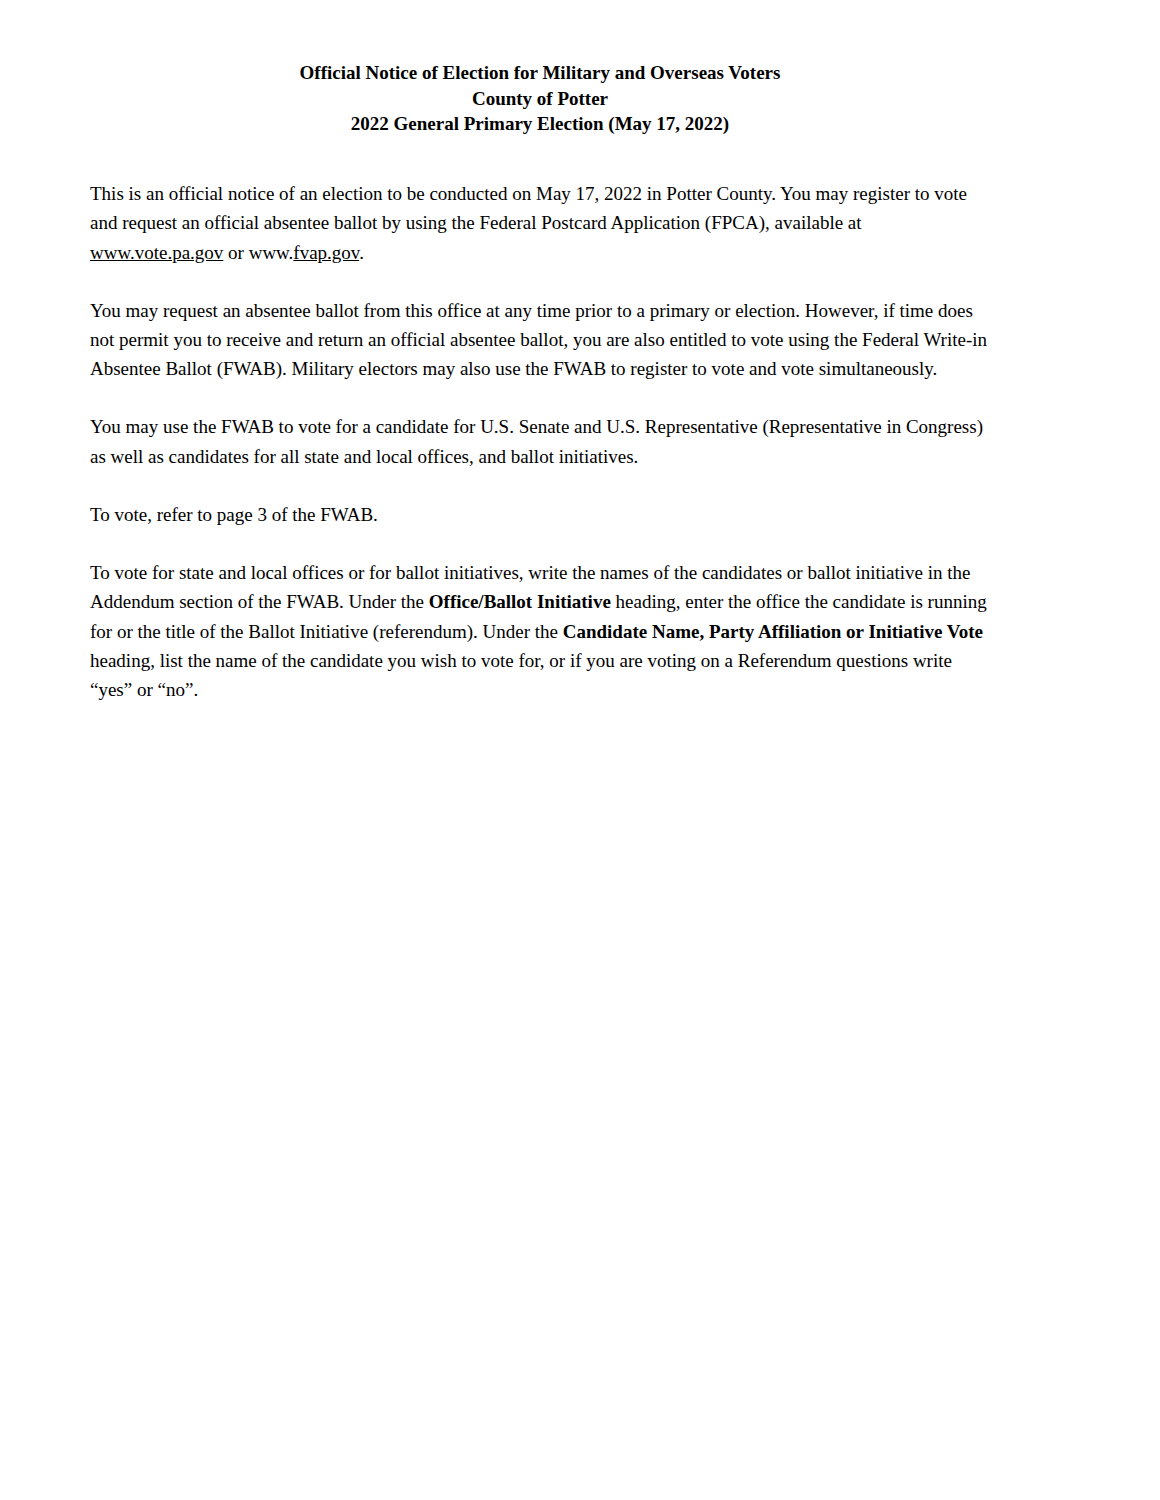Official Notice of Election for Military and Overseas Voters County of Potter 2022 General Primary Election (May 17, 2022)
This is an official notice of an election to be conducted on May 17, 2022 in Potter County. You may register to vote and request an official absentee ballot by using the Federal Postcard Application (FPCA), available at www.vote.pa.gov or www.fvap.gov.
You may request an absentee ballot from this office at any time prior to a primary or election. However, if time does not permit you to receive and return an official absentee ballot, you are also entitled to vote using the Federal Write-in Absentee Ballot (FWAB). Military electors may also use the FWAB to register to vote and vote simultaneously.
You may use the FWAB to vote for a candidate for U.S. Senate and U.S. Representative (Representative in Congress) as well as candidates for all state and local offices, and ballot initiatives.
To vote, refer to page 3 of the FWAB.
To vote for state and local offices or for ballot initiatives, write the names of the candidates or ballot initiative in the Addendum section of the FWAB. Under the Office/Ballot Initiative heading, enter the office the candidate is running for or the title of the Ballot Initiative (referendum). Under the Candidate Name, Party Affiliation or Initiative Vote heading, list the name of the candidate you wish to vote for, or if you are voting on a Referendum questions write “yes” or “no”.